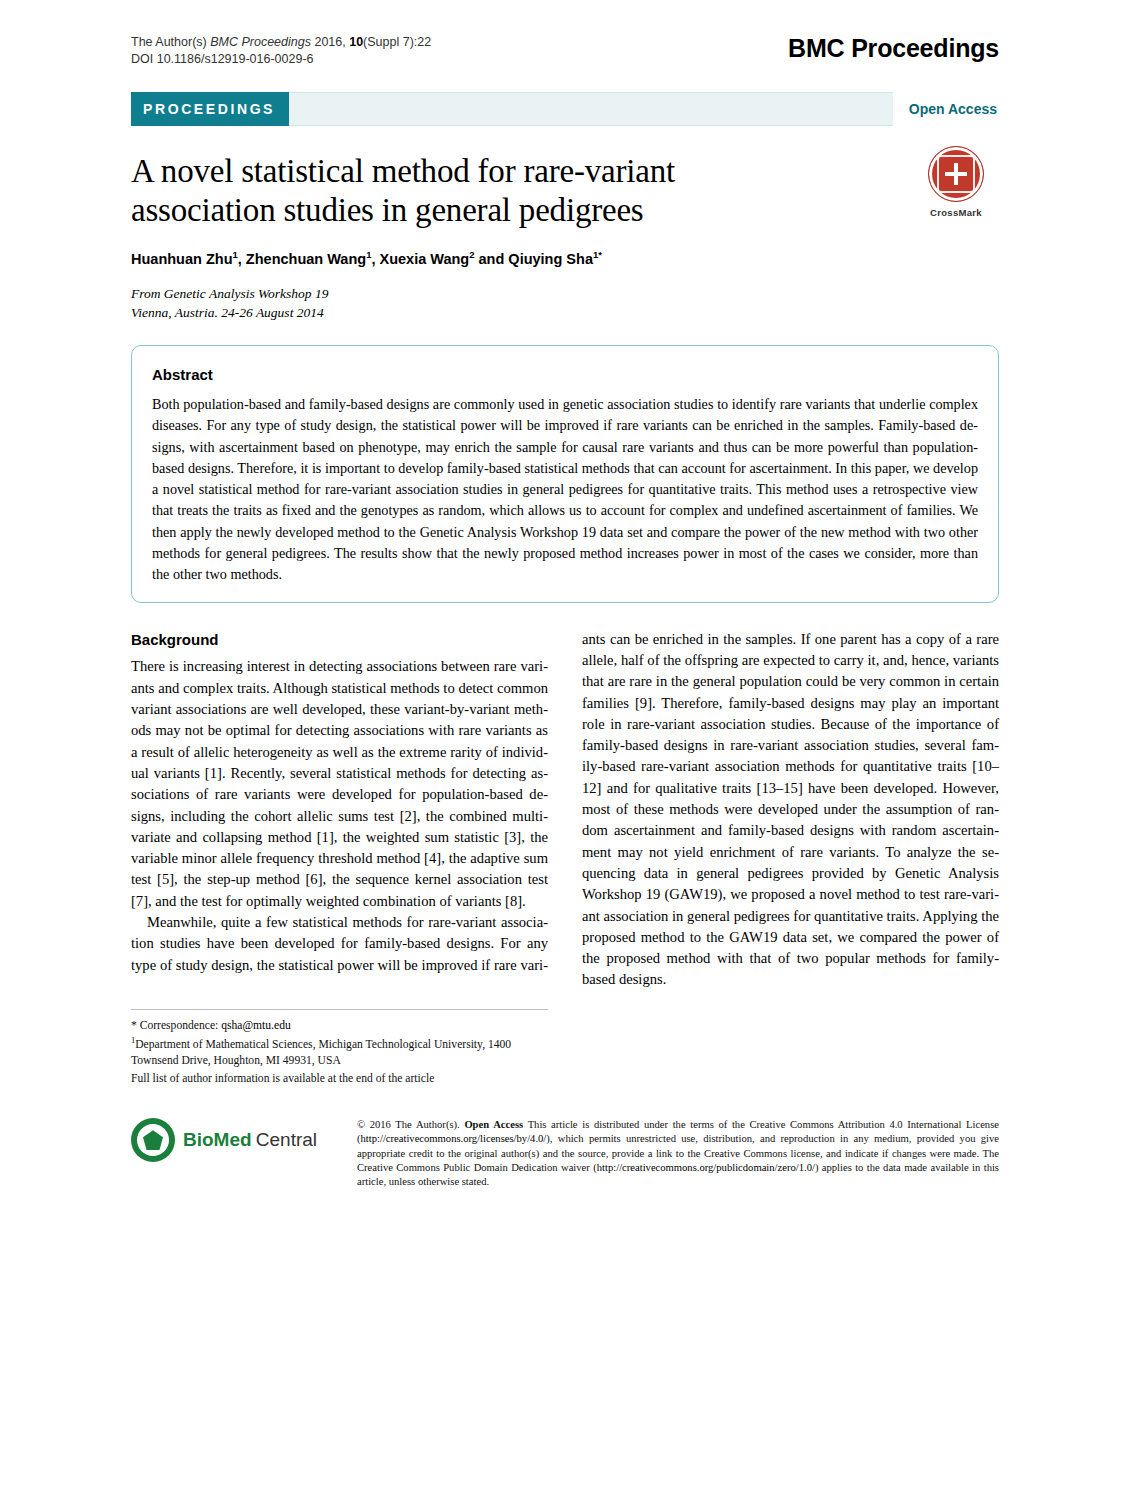The Author(s) BMC Proceedings 2016, 10(Suppl 7):22
DOI 10.1186/s12919-016-0029-6
BMC Proceedings
PROCEEDINGS
Open Access
CrossMark
A novel statistical method for rare-variant association studies in general pedigrees
Huanhuan Zhu1, Zhenchuan Wang1, Xuexia Wang2 and Qiuying Sha1*
From Genetic Analysis Workshop 19
Vienna, Austria. 24-26 August 2014
Abstract
Both population-based and family-based designs are commonly used in genetic association studies to identify rare variants that underlie complex diseases. For any type of study design, the statistical power will be improved if rare variants can be enriched in the samples. Family-based designs, with ascertainment based on phenotype, may enrich the sample for causal rare variants and thus can be more powerful than population-based designs. Therefore, it is important to develop family-based statistical methods that can account for ascertainment. In this paper, we develop a novel statistical method for rare-variant association studies in general pedigrees for quantitative traits. This method uses a retrospective view that treats the traits as fixed and the genotypes as random, which allows us to account for complex and undefined ascertainment of families. We then apply the newly developed method to the Genetic Analysis Workshop 19 data set and compare the power of the new method with two other methods for general pedigrees. The results show that the newly proposed method increases power in most of the cases we consider, more than the other two methods.
Background
There is increasing interest in detecting associations between rare variants and complex traits. Although statistical methods to detect common variant associations are well developed, these variant-by-variant methods may not be optimal for detecting associations with rare variants as a result of allelic heterogeneity as well as the extreme rarity of individual variants [1]. Recently, several statistical methods for detecting associations of rare variants were developed for population-based designs, including the cohort allelic sums test [2], the combined multivariate and collapsing method [1], the weighted sum statistic [3], the variable minor allele frequency threshold method [4], the adaptive sum test [5], the step-up method [6], the sequence kernel association test [7], and the test for optimally weighted combination of variants [8].
Meanwhile, quite a few statistical methods for rare-variant association studies have been developed for family-based designs. For any type of study design, the statistical power will be improved if rare variants can be enriched in the samples. If one parent has a copy of a rare allele, half of the offspring are expected to carry it, and, hence, variants that are rare in the general population could be very common in certain families [9]. Therefore, family-based designs may play an important role in rare-variant association studies. Because of the importance of family-based designs in rare-variant association studies, several family-based rare-variant association methods for quantitative traits [10–12] and for qualitative traits [13–15] have been developed. However, most of these methods were developed under the assumption of random ascertainment and family-based designs with random ascertainment may not yield enrichment of rare variants. To analyze the sequencing data in general pedigrees provided by Genetic Analysis Workshop 19 (GAW19), we proposed a novel method to test rare-variant association in general pedigrees for quantitative traits. Applying the proposed method to the GAW19 data set, we compared the power of the proposed method with that of two popular methods for family-based designs.
* Correspondence: qsha@mtu.edu
1Department of Mathematical Sciences, Michigan Technological University, 1400 Townsend Drive, Houghton, MI 49931, USA
Full list of author information is available at the end of the article
BioMed Central
© 2016 The Author(s). Open Access This article is distributed under the terms of the Creative Commons Attribution 4.0 International License (http://creativecommons.org/licenses/by/4.0/), which permits unrestricted use, distribution, and reproduction in any medium, provided you give appropriate credit to the original author(s) and the source, provide a link to the Creative Commons license, and indicate if changes were made. The Creative Commons Public Domain Dedication waiver (http://creativecommons.org/publicdomain/zero/1.0/) applies to the data made available in this article, unless otherwise stated.